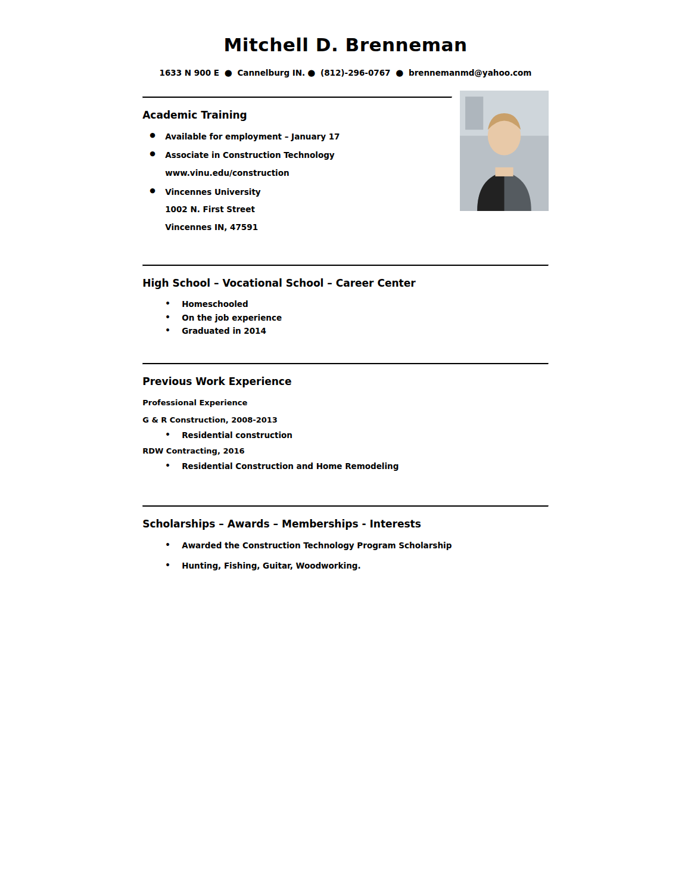Mitchell D. Brenneman
1633 N 900 E ● Cannelburg IN.● (812)-296-0767 ● brennemanmd@yahoo.com
Academic Training
Available for employment – January 17
Associate in Construction Technology www.vinu.edu/construction
Vincennes University 1002 N. First Street Vincennes IN, 47591
High School – Vocational School – Career Center
Homeschooled
On the job experience
Graduated in 2014
Previous Work Experience
Professional Experience
G & R Construction, 2008-2013
Residential construction
RDW Contracting, 2016
Residential Construction and Home Remodeling
Scholarships – Awards – Memberships - Interests
Awarded the Construction Technology Program Scholarship
Hunting, Fishing, Guitar, Woodworking.